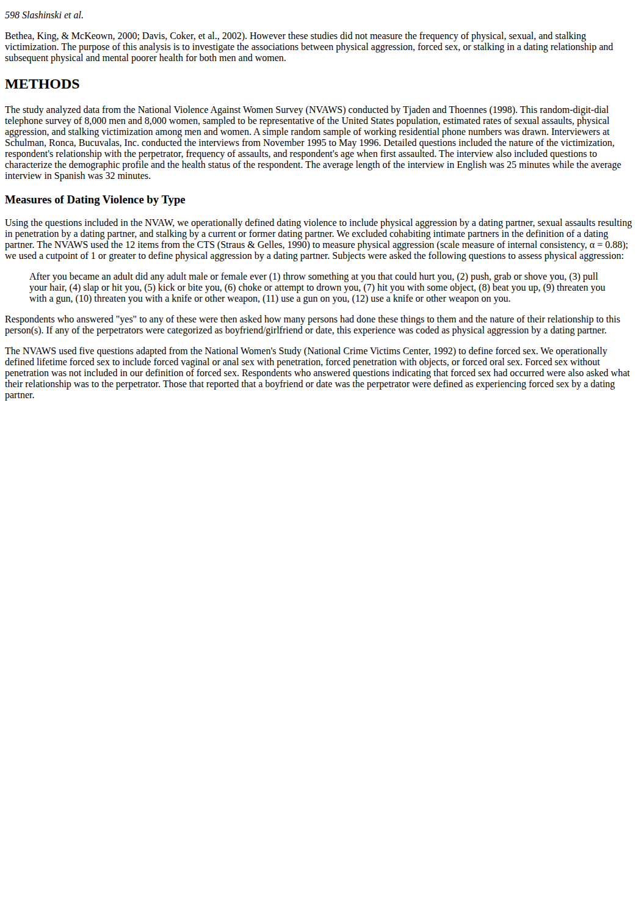598 Slashinski et al.
Bethea, King, & McKeown, 2000; Davis, Coker, et al., 2002). However these studies did not measure the frequency of physical, sexual, and stalking victimization. The purpose of this analysis is to investigate the associations between physical aggression, forced sex, or stalking in a dating relationship and subsequent physical and mental poorer health for both men and women.
METHODS
The study analyzed data from the National Violence Against Women Survey (NVAWS) conducted by Tjaden and Thoennes (1998). This random-digit-dial telephone survey of 8,000 men and 8,000 women, sampled to be representative of the United States population, estimated rates of sexual assaults, physical aggression, and stalking victimization among men and women. A simple random sample of working residential phone numbers was drawn. Interviewers at Schulman, Ronca, Bucuvalas, Inc. conducted the interviews from November 1995 to May 1996. Detailed questions included the nature of the victimization, respondent's relationship with the perpetrator, frequency of assaults, and respondent's age when first assaulted. The interview also included questions to characterize the demographic profile and the health status of the respondent. The average length of the interview in English was 25 minutes while the average interview in Spanish was 32 minutes.
Measures of Dating Violence by Type
Using the questions included in the NVAW, we operationally defined dating violence to include physical aggression by a dating partner, sexual assaults resulting in penetration by a dating partner, and stalking by a current or former dating partner. We excluded cohabiting intimate partners in the definition of a dating partner. The NVAWS used the 12 items from the CTS (Straus & Gelles, 1990) to measure physical aggression (scale measure of internal consistency, α = 0.88); we used a cutpoint of 1 or greater to define physical aggression by a dating partner. Subjects were asked the following questions to assess physical aggression:
After you became an adult did any adult male or female ever (1) throw something at you that could hurt you, (2) push, grab or shove you, (3) pull your hair, (4) slap or hit you, (5) kick or bite you, (6) choke or attempt to drown you, (7) hit you with some object, (8) beat you up, (9) threaten you with a gun, (10) threaten you with a knife or other weapon, (11) use a gun on you, (12) use a knife or other weapon on you.
Respondents who answered "yes" to any of these were then asked how many persons had done these things to them and the nature of their relationship to this person(s). If any of the perpetrators were categorized as boyfriend/girlfriend or date, this experience was coded as physical aggression by a dating partner.
The NVAWS used five questions adapted from the National Women's Study (National Crime Victims Center, 1992) to define forced sex. We operationally defined lifetime forced sex to include forced vaginal or anal sex with penetration, forced penetration with objects, or forced oral sex. Forced sex without penetration was not included in our definition of forced sex. Respondents who answered questions indicating that forced sex had occurred were also asked what their relationship was to the perpetrator. Those that reported that a boyfriend or date was the perpetrator were defined as experiencing forced sex by a dating partner.